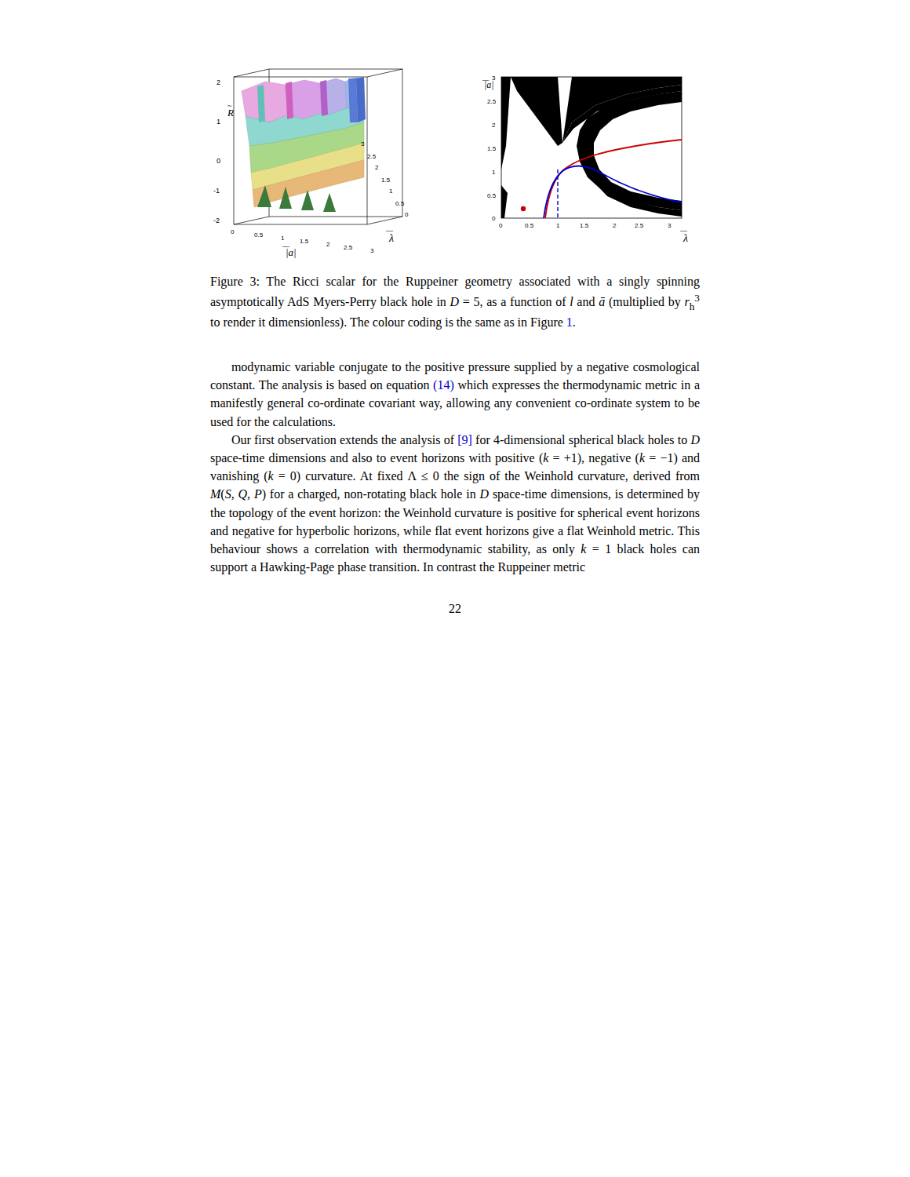2 1 0 -1 -2 R ~ 0 0.5 1 1.5 2 2.5 3 0 0.5 1 1.5 2 2.5 3 |a| — λ —
3 2.5 2 1.5 1 0.5 0 0 0.5 1 1.5 2 2.5 3 |a| — λ —
Figure 3: The Ricci scalar for the Ruppeiner geometry associated with a singly spinning asymptotically AdS Myers-Perry black hole in D = 5, as a function of l and ā (multiplied by rh3 to render it dimensionless). The colour coding is the same as in Figure 1.
modynamic variable conjugate to the positive pressure supplied by a negative cosmological constant. The analysis is based on equation (14) which expresses the thermodynamic metric in a manifestly general co-ordinate covariant way, allowing any convenient co-ordinate system to be used for the calculations.
Our first observation extends the analysis of [9] for 4-dimensional spherical black holes to D space-time dimensions and also to event horizons with positive (k = +1), negative (k = −1) and vanishing (k = 0) curvature. At fixed Λ ≤ 0 the sign of the Weinhold curvature, derived from M(S, Q, P) for a charged, non-rotating black hole in D space-time dimensions, is determined by the topology of the event horizon: the Weinhold curvature is positive for spherical event horizons and negative for hyperbolic horizons, while flat event horizons give a flat Weinhold metric. This behaviour shows a correlation with thermodynamic stability, as only k = 1 black holes can support a Hawking-Page phase transition. In contrast the Ruppeiner metric
22